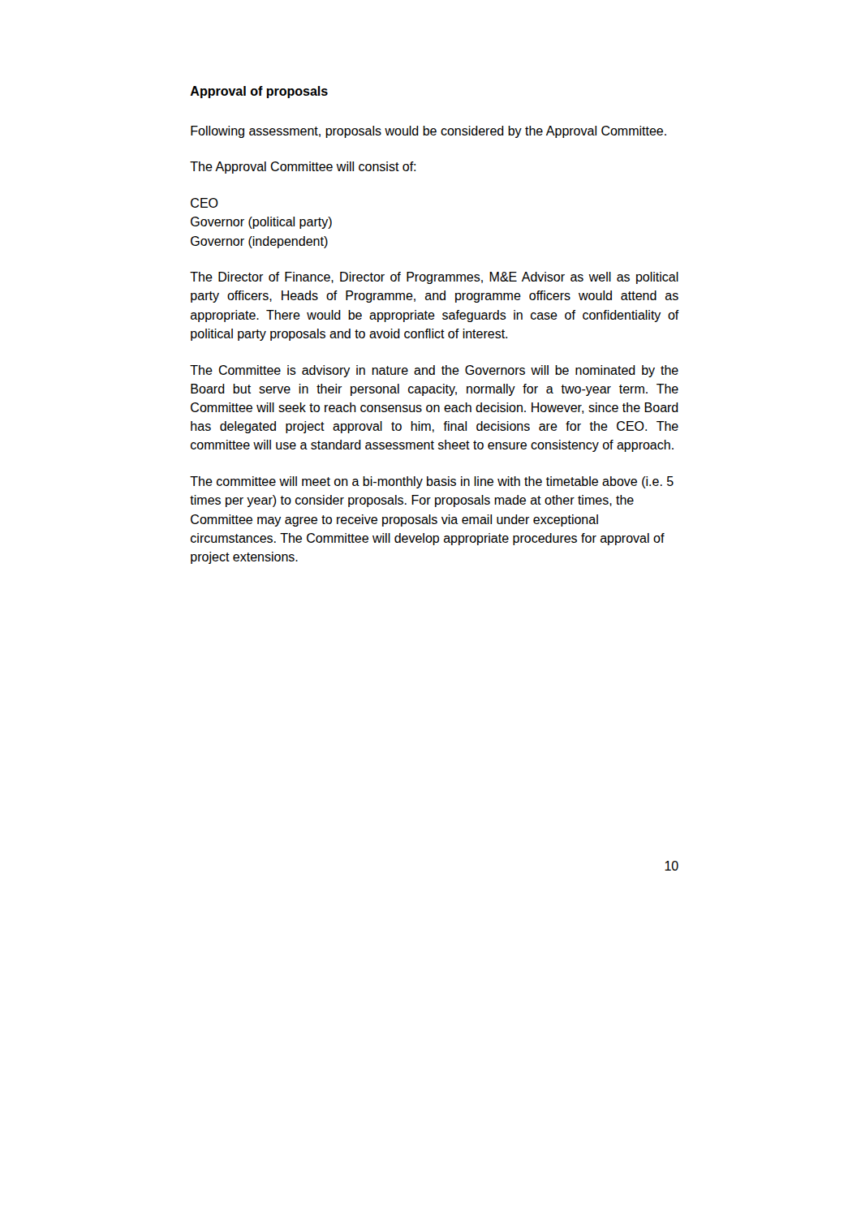Approval of proposals
Following assessment, proposals would be considered by the Approval Committee.
The Approval Committee will consist of:
CEO
Governor (political party)
Governor (independent)
The Director of Finance, Director of Programmes, M&E Advisor as well as political party officers, Heads of Programme, and programme officers would attend as appropriate. There would be appropriate safeguards in case of confidentiality of political party proposals and to avoid conflict of interest.
The Committee is advisory in nature and the Governors will be nominated by the Board but serve in their personal capacity, normally for a two-year term. The Committee will seek to reach consensus on each decision. However, since the Board has delegated project approval to him, final decisions are for the CEO. The committee will use a standard assessment sheet to ensure consistency of approach.
The committee will meet on a bi-monthly basis in line with the timetable above (i.e. 5 times per year) to consider proposals. For proposals made at other times, the Committee may agree to receive proposals via email under exceptional circumstances. The Committee will develop appropriate procedures for approval of project extensions.
10